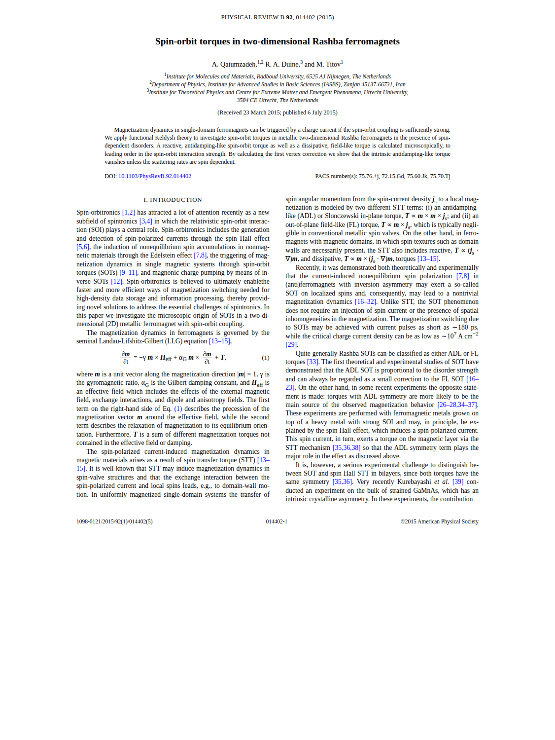PHYSICAL REVIEW B 92, 014402 (2015)
Spin-orbit torques in two-dimensional Rashba ferromagnets
A. Qaiumzadeh,1,2 R. A. Duine,3 and M. Titov1
1Institute for Molecules and Materials, Radboud University, 6525 AJ Nijmegen, The Netherlands
2Department of Physics, Institute for Advanced Studies in Basic Sciences (IASBS), Zanjan 45137-66731, Iran
3Institute for Theoretical Physics and Centre for Extreme Matter and Emergent Phenomena, Utrecht University,
3584 CE Utrecht, The Netherlands
(Received 23 March 2015; published 6 July 2015)
Magnetization dynamics in single-domain ferromagnets can be triggered by a charge current if the spin-orbit coupling is sufficiently strong. We apply functional Keldysh theory to investigate spin-orbit torques in metallic two-dimensional Rashba ferromagnets in the presence of spin-dependent disorders. A reactive, antidamping-like spin-orbit torque as well as a dissipative, field-like torque is calculated microscopically, to leading order in the spin-orbit interaction strength. By calculating the first vertex correction we show that the intrinsic antidamping-like torque vanishes unless the scattering rates are spin dependent.
DOI: 10.1103/PhysRevB.92.014402 PACS number(s): 75.76.+j, 72.15.Gd, 75.60.Jk, 75.70.Tj
I. INTRODUCTION
Spin-orbitronics [1,2] has attracted a lot of attention recently as a new subfield of spintronics [3,4] in which the relativistic spin-orbit interaction (SOI) plays a central role. Spin-orbitronics includes the generation and detection of spin-polarized currents through the spin Hall effect [5,6], the induction of nonequilibrium spin accumulations in nonmagnetic materials through the Edelstein effect [7,8], the triggering of magnetization dynamics in single magnetic systems through spin-orbit torques (SOTs) [9–11], and magnonic charge pumping by means of inverse SOTs [12]. Spin-orbitronics is believed to ultimately enablethe faster and more efficient ways of magnetization switching needed for high-density data storage and information processing, thereby providing novel solutions to address the essential challenges of spintronics. In this paper we investigate the microscopic origin of SOTs in a two-dimensional (2D) metallic ferromagnet with spin-orbit coupling.
The magnetization dynamics in ferromagnets is governed by the seminal Landau-Lifshitz-Gilbert (LLG) equation [13–15],
∂m∂t = −γ m × Heff + αG m × ∂m∂t + T, (1)
where m is a unit vector along the magnetization direction |m| = 1, γ is the gyromagnetic ratio, αG is the Gilbert damping constant, and Heff is an effective field which includes the effects of the external magnetic field, exchange interactions, and dipole and anisotropy fields. The first term on the right-hand side of Eq. (1) describes the precession of the magnetization vector m around the effective field, while the second term describes the relaxation of magnetization to its equilibrium orientation. Furthermore, T is a sum of different magnetization torques not contained in the effective field or damping.
The spin-polarized current-induced magnetization dynamics in magnetic materials arises as a result of spin transfer torque (STT) [13–15]. It is well known that STT may induce magnetization dynamics in spin-valve structures and that the exchange interaction between the spin-polarized current and local spins leads, e.g., to domain-wall motion. In uniformly magnetized single-domain systems the transfer of spin angular momentum from the spin-current density js to a local magnetization is modeled by two different STT terms: (i) an antidamping-like (ADL) or Slonczewski in-plane torque, T ∝ m × m × js; and (ii) an out-of-plane field-like (FL) torque, T ∝ m × js, which is typically negligible in conventional metallic spin valves. On the other hand, in ferromagnets with magnetic domains, in which spin textures such as domain walls are necessarily present, the STT also includes reactive, T ∝ (js · ∇)m, and dissipative, T ∝ m × (js · ∇)m, torques [13–15].
Recently, it was demonstrated both theoretically and experimentally that the current-induced nonequilibrium spin polarization [7,8] in (anti)ferromagnets with inversion asymmetry may exert a so-called SOT on localized spins and, consequently, may lead to a nontrivial magnetization dynamics [16–32]. Unlike STT, the SOT phenomenon does not require an injection of spin current or the presence of spatial inhomogeneities in the magnetization. The magnetization switching due to SOTs may be achieved with current pulses as short as ∼180 ps, while the critical charge current density can be as low as ∼107 A cm−2 [29].
Quite generally Rashba SOTs can be classified as either ADL or FL torques [33]. The first theoretical and experimental studies of SOT have demonstrated that the ADL SOT is proportional to the disorder strength and can always be regarded as a small correction to the FL SOT [16–23]. On the other hand, in some recent experiments the opposite statement is made: torques with ADL symmetry are more likely to be the main source of the observed magnetization behavior [26–28,34–37]. These experiments are performed with ferromagnetic metals grown on top of a heavy metal with strong SOI and may, in principle, be explained by the spin Hall effect, which induces a spin-polarized current. This spin current, in turn, exerts a torque on the magnetic layer via the STT mechanism [35,36,38] so that the ADL symmetry term plays the major role in the effect as discussed above.
It is, however, a serious experimental challenge to distinguish between SOT and spin Hall STT in bilayers, since both torques have the same symmetry [35,36]. Very recently Kurebayashi et al. [39] conducted an experiment on the bulk of strained GaMnAs, which has an intrinsic crystalline asymmetry. In these experiments, the contribution
1098-0121/2015/92(1)/014402(5) 014402-1 ©2015 American Physical Society